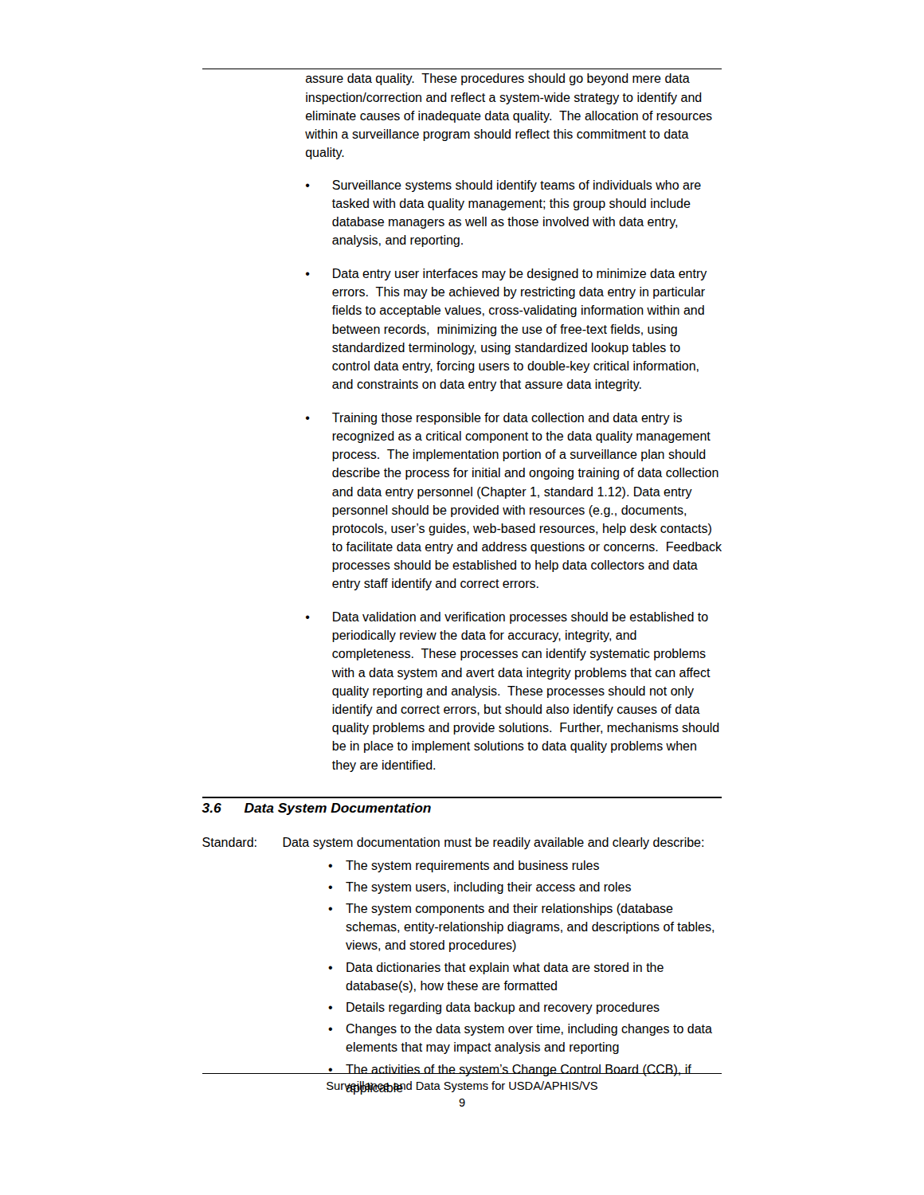assure data quality. These procedures should go beyond mere data inspection/correction and reflect a system-wide strategy to identify and eliminate causes of inadequate data quality. The allocation of resources within a surveillance program should reflect this commitment to data quality.
Surveillance systems should identify teams of individuals who are tasked with data quality management; this group should include database managers as well as those involved with data entry, analysis, and reporting.
Data entry user interfaces may be designed to minimize data entry errors. This may be achieved by restricting data entry in particular fields to acceptable values, cross-validating information within and between records, minimizing the use of free-text fields, using standardized terminology, using standardized lookup tables to control data entry, forcing users to double-key critical information, and constraints on data entry that assure data integrity.
Training those responsible for data collection and data entry is recognized as a critical component to the data quality management process. The implementation portion of a surveillance plan should describe the process for initial and ongoing training of data collection and data entry personnel (Chapter 1, standard 1.12). Data entry personnel should be provided with resources (e.g., documents, protocols, user’s guides, web-based resources, help desk contacts) to facilitate data entry and address questions or concerns. Feedback processes should be established to help data collectors and data entry staff identify and correct errors.
Data validation and verification processes should be established to periodically review the data for accuracy, integrity, and completeness. These processes can identify systematic problems with a data system and avert data integrity problems that can affect quality reporting and analysis. These processes should not only identify and correct errors, but should also identify causes of data quality problems and provide solutions. Further, mechanisms should be in place to implement solutions to data quality problems when they are identified.
3.6 Data System Documentation
Standard:
Data system documentation must be readily available and clearly describe:
The system requirements and business rules
The system users, including their access and roles
The system components and their relationships (database schemas, entity-relationship diagrams, and descriptions of tables, views, and stored procedures)
Data dictionaries that explain what data are stored in the database(s), how these are formatted
Details regarding data backup and recovery procedures
Changes to the data system over time, including changes to data elements that may impact analysis and reporting
The activities of the system’s Change Control Board (CCB), if applicable
Surveillance and Data Systems for USDA/APHIS/VS
9